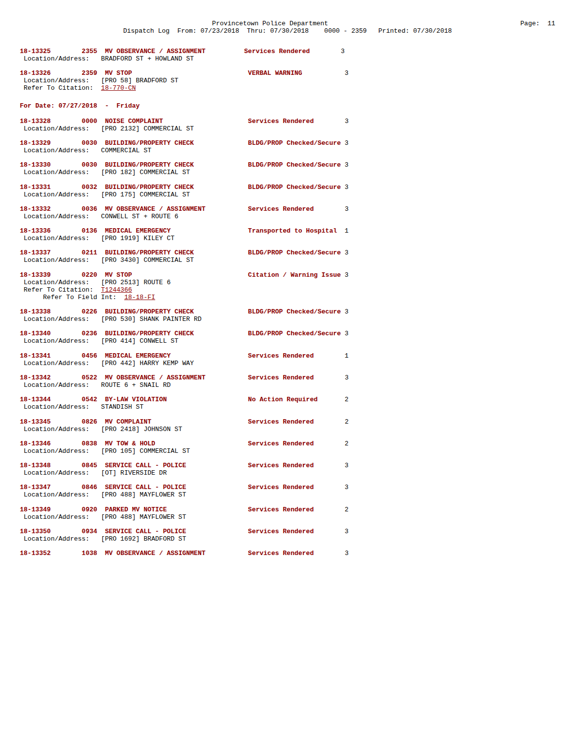Page: 11 Provincetown Police Department
Dispatch Log From: 07/23/2018 Thru: 07/30/2018 0000 - 2359 Printed: 07/30/2018
18-13325 2355 MV OBSERVANCE / ASSIGNMENT Services Rendered 3
Location/Address: BRADFORD ST + HOWLAND ST
18-13326 2359 MV STOP VERBAL WARNING 3
Location/Address: [PRO 58] BRADFORD ST Refer To Citation: 18-770-CN
For Date: 07/27/2018 - Friday
18-13328 0000 NOISE COMPLAINT Services Rendered 3
Location/Address: [PRO 2132] COMMERCIAL ST
18-13329 0030 BUILDING/PROPERTY CHECK BLDG/PROP Checked/Secure 3
Location/Address: COMMERCIAL ST
18-13330 0030 BUILDING/PROPERTY CHECK BLDG/PROP Checked/Secure 3
Location/Address: [PRO 182] COMMERCIAL ST
18-13331 0032 BUILDING/PROPERTY CHECK BLDG/PROP Checked/Secure 3
Location/Address: [PRO 175] COMMERCIAL ST
18-13332 0036 MV OBSERVANCE / ASSIGNMENT Services Rendered 3
Location/Address: CONWELL ST + ROUTE 6
18-13336 0136 MEDICAL EMERGENCY Transported to Hospital 1
Location/Address: [PRO 1919] KILEY CT
18-13337 0211 BUILDING/PROPERTY CHECK BLDG/PROP Checked/Secure 3
Location/Address: [PRO 3430] COMMERCIAL ST
18-13339 0220 MV STOP Citation / Warning Issue 3
Location/Address: [PRO 2513] ROUTE 6 Refer To Citation: T1244366 Refer To Field Int: 18-18-FI
18-13338 0226 BUILDING/PROPERTY CHECK BLDG/PROP Checked/Secure 3
Location/Address: [PRO 530] SHANK PAINTER RD
18-13340 0236 BUILDING/PROPERTY CHECK BLDG/PROP Checked/Secure 3
Location/Address: [PRO 414] CONWELL ST
18-13341 0456 MEDICAL EMERGENCY Services Rendered 1
Location/Address: [PRO 442] HARRY KEMP WAY
18-13342 0522 MV OBSERVANCE / ASSIGNMENT Services Rendered 3
Location/Address: ROUTE 6 + SNAIL RD
18-13344 0542 BY-LAW VIOLATION No Action Required 2
Location/Address: STANDISH ST
18-13345 0826 MV COMPLAINT Services Rendered 2
Location/Address: [PRO 2418] JOHNSON ST
18-13346 0838 MV TOW & HOLD Services Rendered 2
Location/Address: [PRO 105] COMMERCIAL ST
18-13348 0845 SERVICE CALL - POLICE Services Rendered 3
Location/Address: [OT] RIVERSIDE DR
18-13347 0846 SERVICE CALL - POLICE Services Rendered 3
Location/Address: [PRO 488] MAYFLOWER ST
18-13349 0920 PARKED MV NOTICE Services Rendered 2
Location/Address: [PRO 488] MAYFLOWER ST
18-13350 0934 SERVICE CALL - POLICE Services Rendered 3
Location/Address: [PRO 1692] BRADFORD ST
18-13352 1038 MV OBSERVANCE / ASSIGNMENT Services Rendered 3